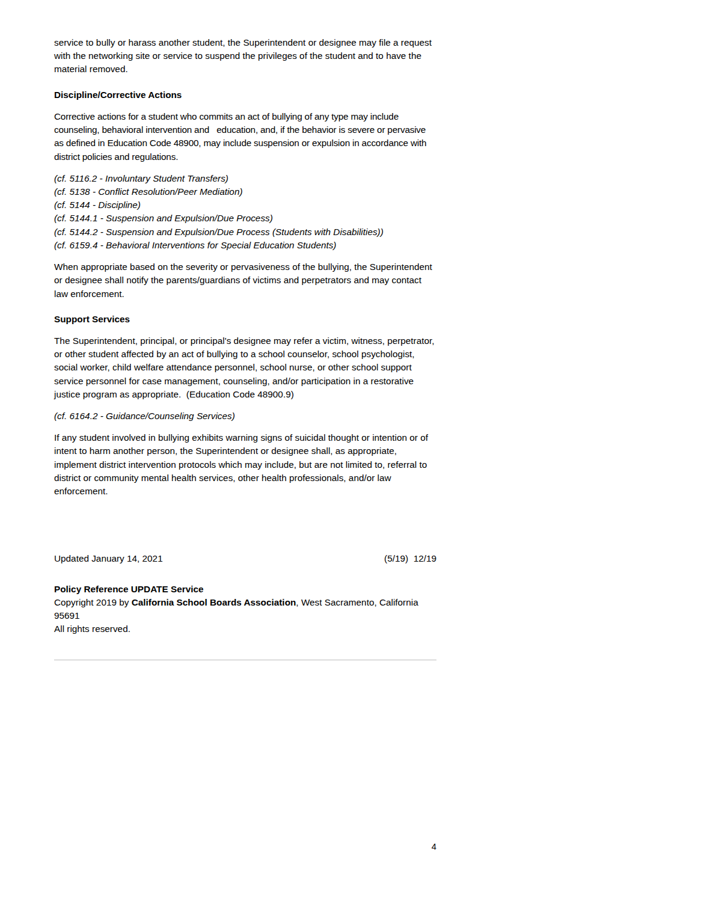service to bully or harass another student, the Superintendent or designee may file a request with the networking site or service to suspend the privileges of the student and to have the material removed.
Discipline/Corrective Actions
Corrective actions for a student who commits an act of bullying of any type may include counseling, behavioral intervention and education, and, if the behavior is severe or pervasive as defined in Education Code 48900, may include suspension or expulsion in accordance with district policies and regulations.
(cf. 5116.2 - Involuntary Student Transfers) (cf. 5138 - Conflict Resolution/Peer Mediation) (cf. 5144 - Discipline) (cf. 5144.1 - Suspension and Expulsion/Due Process) (cf. 5144.2 - Suspension and Expulsion/Due Process (Students with Disabilities)) (cf. 6159.4 - Behavioral Interventions for Special Education Students)
When appropriate based on the severity or pervasiveness of the bullying, the Superintendent or designee shall notify the parents/guardians of victims and perpetrators and may contact law enforcement.
Support Services
The Superintendent, principal, or principal's designee may refer a victim, witness, perpetrator, or other student affected by an act of bullying to a school counselor, school psychologist, social worker, child welfare attendance personnel, school nurse, or other school support service personnel for case management, counseling, and/or participation in a restorative justice program as appropriate. (Education Code 48900.9)
(cf. 6164.2 - Guidance/Counseling Services)
If any student involved in bullying exhibits warning signs of suicidal thought or intention or of intent to harm another person, the Superintendent or designee shall, as appropriate, implement district intervention protocols which may include, but are not limited to, referral to district or community mental health services, other health professionals, and/or law enforcement.
Updated January 14, 2021 (5/19) 12/19
Policy Reference UPDATE Service
Copyright 2019 by California School Boards Association, West Sacramento, California 95691
All rights reserved.
4